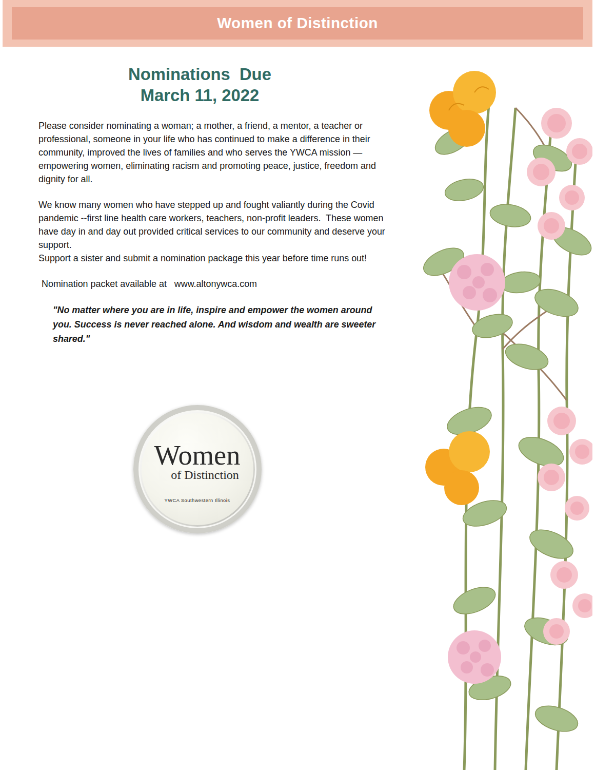Women of Distinction
Nominations Due
March 11, 2022
Please consider nominating a woman; a mother, a friend, a mentor, a teacher or professional, someone in your life who has continued to make a difference in their community, improved the lives of families and who serves the YWCA mission — empowering women, eliminating racism and promoting peace, justice, freedom and dignity for all.
We know many women who have stepped up and fought valiantly during the Covid pandemic --first line health care workers, teachers, non-profit leaders. These women have day in and day out provided critical services to our community and deserve your support.
Support a sister and submit a nomination package this year before time runs out!
Nomination packet available at www.altonywca.com
"No matter where you are in life, inspire and empower the women around you. Success is never reached alone. And wisdom and wealth are sweeter shared."
Women
of Distinction
YWCA Southwestern Illinois